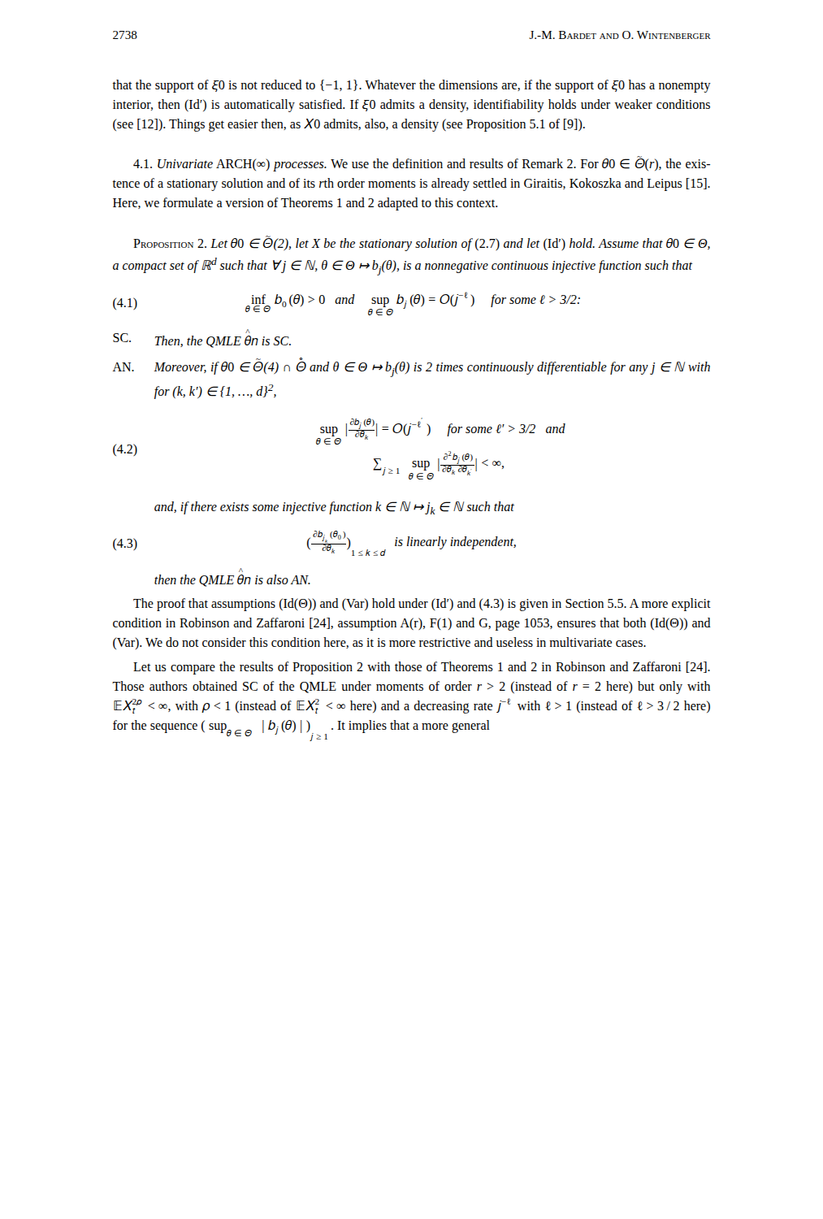2738 J.-M. Bardet and O. Wintenberger
that the support of ξ0 is not reduced to {−1, 1}. Whatever the dimensions are, if the support of ξ0 has a nonempty interior, then (Id′) is automatically satisfied. If ξ0 admits a density, identifiability holds under weaker conditions (see [12]). Things get easier then, as X0 admits, also, a density (see Proposition 5.1 of [9]).
4.1. Univariate ARCH(∞) processes. We use the definition and results of Remark 2. For θ0 ∈ Θ~(r), the existence of a stationary solution and of its rth order moments is already settled in Giraitis, Kokoszka and Leipus [15]. Here, we formulate a version of Theorems 1 and 2 adapted to this context.
Proposition 2. Let θ0 ∈ Θ~(2), let X be the stationary solution of (2.7) and let (Id′) hold. Assume that θ0 ∈ Θ, a compact set of ℝd such that ∀ j ∈ ℕ, θ ∈ Θ ↦ bj(θ), is a nonnegative continuous injective function such that
(4.1) infθ∈Θb0(θ)>0 and supθ∈Θbj(θ)=O(j−ℓ) for some ℓ > 3/2:
SC. Then, the QMLE θ^n is SC.
AN. Moreover, if θ0 ∈ Θ~(4) ∩ Θ∘ and θ ∈ Θ ↦ bj(θ) is 2 times continuously differentiable for any j ∈ ℕ with for (k, k′) ∈ {1, …, d}2,
(4.2) supθ∈Θ|∂bj(θ)∂θk|=O(j−ℓ′) for some ℓ′ > 3/2 and ∑j≥1supθ∈Θ|∂2bj(θ)∂θk∂θk′|<∞,
and, if there exists some injective function k ∈ ℕ ↦ jk ∈ ℕ such that
(4.3) (∂bjk(θ0)∂θk)1≤k≤d is linearly independent,
then the QMLE θ^n is also AN.
The proof that assumptions (Id(Θ)) and (Var) hold under (Id′) and (4.3) is given in Section 5.5. A more explicit condition in Robinson and Zaffaroni [24], assumption A(r), F(1) and G, page 1053, ensures that both (Id(Θ)) and (Var). We do not consider this condition here, as it is more restrictive and useless in multivariate cases.
Let us compare the results of Proposition 2 with those of Theorems 1 and 2 in Robinson and Zaffaroni [24]. Those authors obtained SC of the QMLE under moments of order r > 2 (instead of r = 2 here) but only with 𝔼Xt2ρ<∞, with ρ<1 (instead of 𝔼Xt2<∞ here) and a decreasing rate j−ℓ with ℓ>1 (instead of ℓ>3/2 here) for the sequence (supθ∈Θ|bj(θ)|)j≥1. It implies that a more general